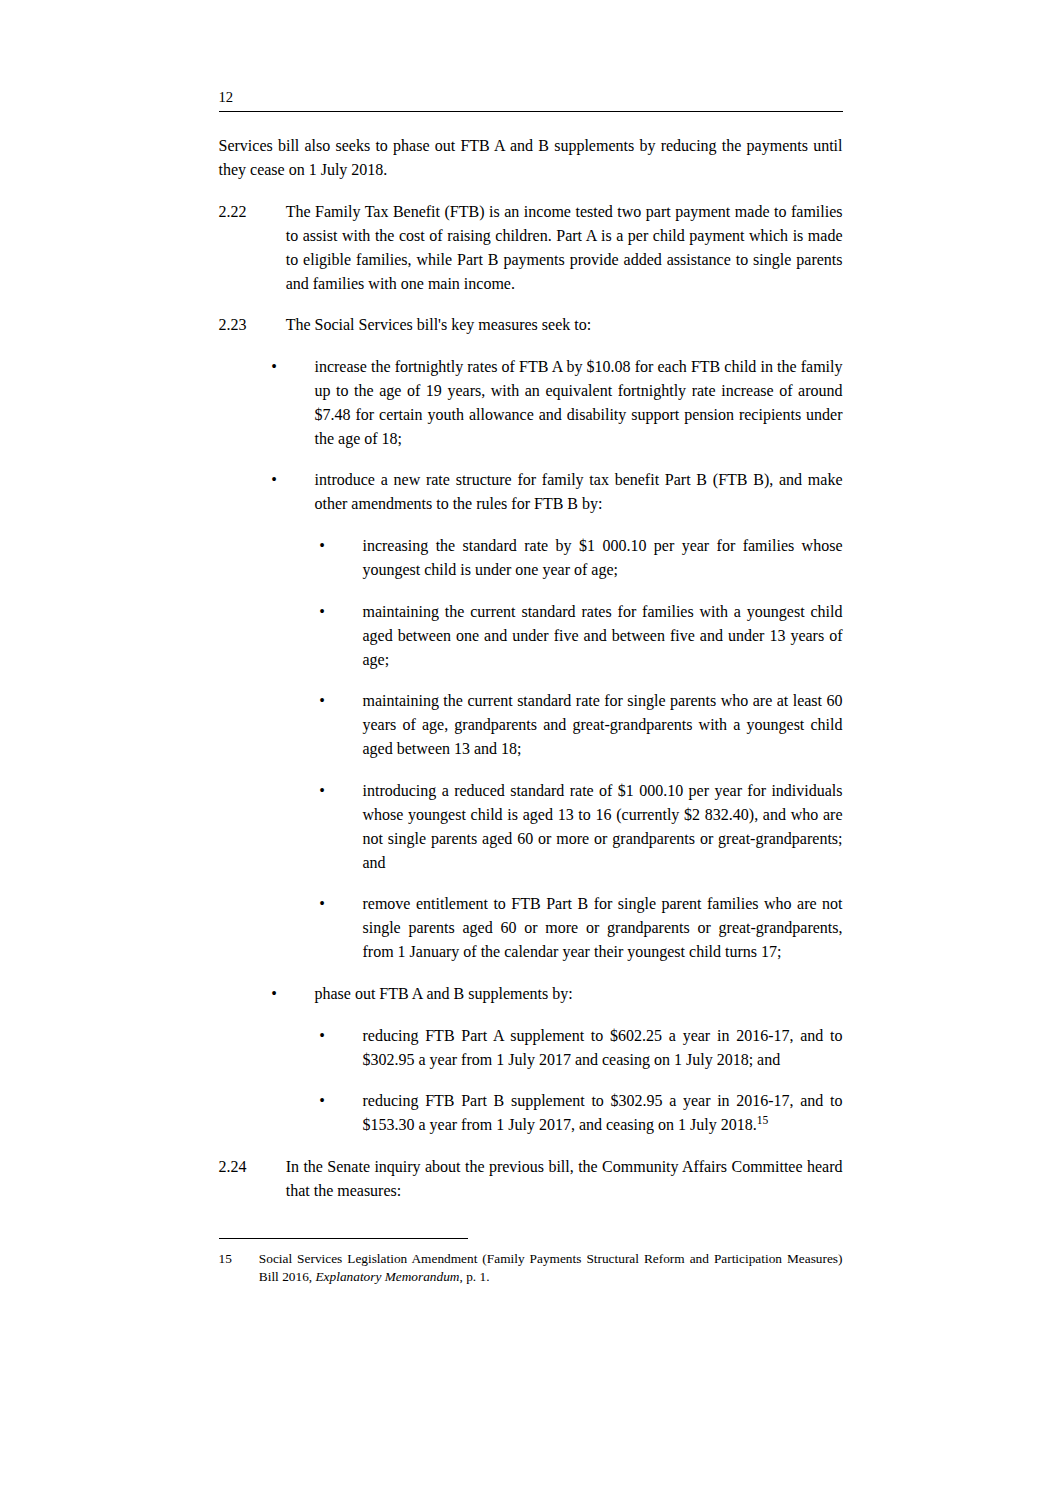12
Services bill also seeks to phase out FTB A and B supplements by reducing the payments until they cease on 1 July 2018.
2.22
The Family Tax Benefit (FTB) is an income tested two part payment made to families to assist with the cost of raising children. Part A is a per child payment which is made to eligible families, while Part B payments provide added assistance to single parents and families with one main income.
2.23
The Social Services bill's key measures seek to:
•
increase the fortnightly rates of FTB A by $10.08 for each FTB child in the family up to the age of 19 years, with an equivalent fortnightly rate increase of around $7.48 for certain youth allowance and disability support pension recipients under the age of 18;
•
introduce a new rate structure for family tax benefit Part B (FTB B), and make other amendments to the rules for FTB B by:
•
increasing the standard rate by $1 000.10 per year for families whose youngest child is under one year of age;
•
maintaining the current standard rates for families with a youngest child aged between one and under five and between five and under 13 years of age;
•
maintaining the current standard rate for single parents who are at least 60 years of age, grandparents and great-grandparents with a youngest child aged between 13 and 18;
•
introducing a reduced standard rate of $1 000.10 per year for individuals whose youngest child is aged 13 to 16 (currently $2 832.40), and who are not single parents aged 60 or more or grandparents or great-grandparents; and
•
remove entitlement to FTB Part B for single parent families who are not single parents aged 60 or more or grandparents or great-grandparents, from 1 January of the calendar year their youngest child turns 17;
•
phase out FTB A and B supplements by:
•
reducing FTB Part A supplement to $602.25 a year in 2016-17, and to $302.95 a year from 1 July 2017 and ceasing on 1 July 2018; and
•
reducing FTB Part B supplement to $302.95 a year in 2016-17, and to $153.30 a year from 1 July 2017, and ceasing on 1 July 2018.15
2.24
In the Senate inquiry about the previous bill, the Community Affairs Committee heard that the measures:
15
Social Services Legislation Amendment (Family Payments Structural Reform and Participation Measures) Bill 2016, Explanatory Memorandum, p. 1.